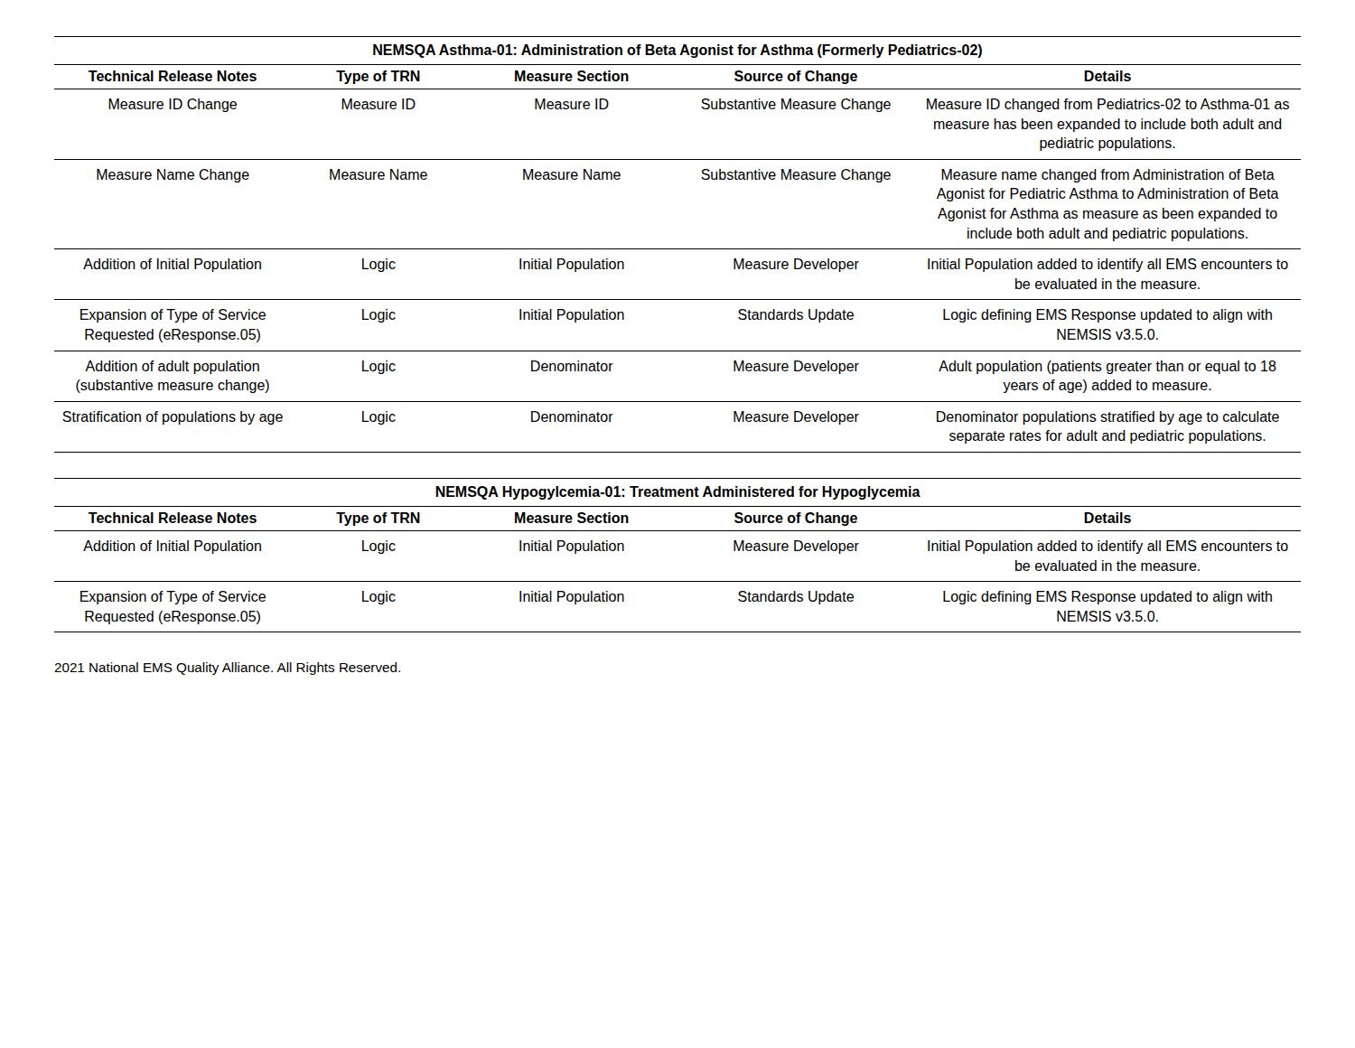NEMSQA Asthma-01: Administration of Beta Agonist for Asthma (Formerly Pediatrics-02)
| Technical Release Notes | Type of TRN | Measure Section | Source of Change | Details |
| --- | --- | --- | --- | --- |
| Measure ID Change | Measure ID | Measure ID | Substantive Measure Change | Measure ID changed from Pediatrics-02 to Asthma-01 as measure has been expanded to include both adult and pediatric populations. |
| Measure Name Change | Measure Name | Measure Name | Substantive Measure Change | Measure name changed from Administration of Beta Agonist for Pediatric Asthma to Administration of Beta Agonist for Asthma as measure as been expanded to include both adult and pediatric populations. |
| Addition of Initial Population | Logic | Initial Population | Measure Developer | Initial Population added to identify all EMS encounters to be evaluated in the measure. |
| Expansion of Type of Service Requested (eResponse.05) | Logic | Initial Population | Standards Update | Logic defining EMS Response updated to align with NEMSIS v3.5.0. |
| Addition of adult population (substantive measure change) | Logic | Denominator | Measure Developer | Adult population (patients greater than or equal to 18 years of age) added to measure. |
| Stratification of populations by age | Logic | Denominator | Measure Developer | Denominator populations stratified by age to calculate separate rates for adult and pediatric populations. |
NEMSQA Hypogylcemia-01: Treatment Administered for Hypoglycemia
| Technical Release Notes | Type of TRN | Measure Section | Source of Change | Details |
| --- | --- | --- | --- | --- |
| Addition of Initial Population | Logic | Initial Population | Measure Developer | Initial Population added to identify all EMS encounters to be evaluated in the measure. |
| Expansion of Type of Service Requested (eResponse.05) | Logic | Initial Population | Standards Update | Logic defining EMS Response updated to align with NEMSIS v3.5.0. |
2021 National EMS Quality Alliance. All Rights Reserved.